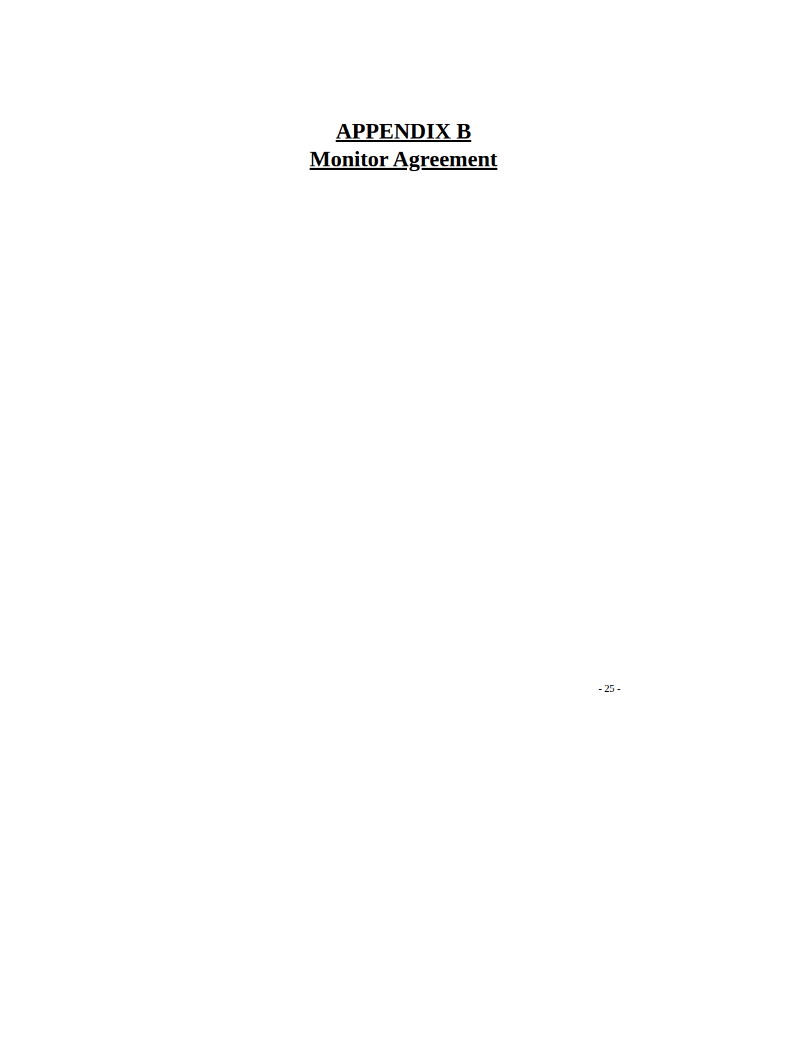APPENDIX B Monitor Agreement
- 25 -